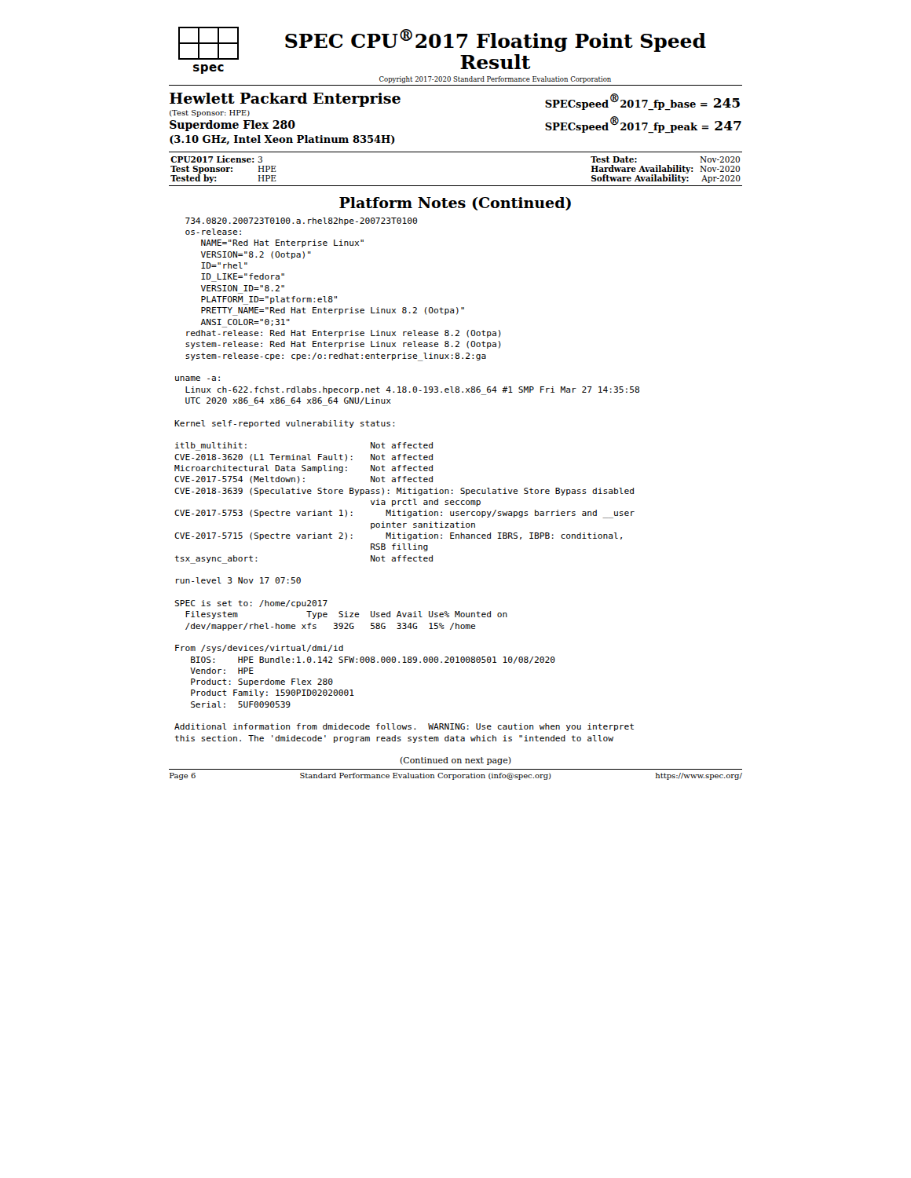spec
SPEC CPU®2017 Floating Point Speed Result
Copyright 2017-2020 Standard Performance Evaluation Corporation
Hewlett Packard Enterprise
(Test Sponsor: HPE)
Superdome Flex 280
(3.10 GHz, Intel Xeon Platinum 8354H)
SPECspeed®2017_fp_base = 245
SPECspeed®2017_fp_peak = 247
| CPU2017 License: | 3 |
| Test Sponsor: | HPE |
| Tested by: | HPE |
| Test Date: | Nov-2020 |
| Hardware Availability: | Nov-2020 |
| Software Availability: | Apr-2020 |
Platform Notes (Continued)
   734.0820.200723T0100.a.rhel82hpe-200723T0100
   os-release:
      NAME="Red Hat Enterprise Linux"
      VERSION="8.2 (Ootpa)"
      ID="rhel"
      ID_LIKE="fedora"
      VERSION_ID="8.2"
      PLATFORM_ID="platform:el8"
      PRETTY_NAME="Red Hat Enterprise Linux 8.2 (Ootpa)"
      ANSI_COLOR="0;31"
   redhat-release: Red Hat Enterprise Linux release 8.2 (Ootpa)
   system-release: Red Hat Enterprise Linux release 8.2 (Ootpa)
   system-release-cpe: cpe:/o:redhat:enterprise_linux:8.2:ga

 uname -a:
   Linux ch-622.fchst.rdlabs.hpecorp.net 4.18.0-193.el8.x86_64 #1 SMP Fri Mar 27 14:35:58
   UTC 2020 x86_64 x86_64 x86_64 GNU/Linux

 Kernel self-reported vulnerability status:

 itlb_multihit:                       Not affected
 CVE-2018-3620 (L1 Terminal Fault):   Not affected
 Microarchitectural Data Sampling:    Not affected
 CVE-2017-5754 (Meltdown):            Not affected
 CVE-2018-3639 (Speculative Store Bypass): Mitigation: Speculative Store Bypass disabled
                                      via prctl and seccomp
 CVE-2017-5753 (Spectre variant 1):      Mitigation: usercopy/swapgs barriers and __user
                                      pointer sanitization
 CVE-2017-5715 (Spectre variant 2):      Mitigation: Enhanced IBRS, IBPB: conditional,
                                      RSB filling
 tsx_async_abort:                     Not affected

 run-level 3 Nov 17 07:50

 SPEC is set to: /home/cpu2017
   Filesystem             Type  Size  Used Avail Use% Mounted on
   /dev/mapper/rhel-home xfs   392G   58G  334G  15% /home

 From /sys/devices/virtual/dmi/id
    BIOS:    HPE Bundle:1.0.142 SFW:008.000.189.000.2010080501 10/08/2020
    Vendor:  HPE
    Product: Superdome Flex 280
    Product Family: 1590PID02020001
    Serial:  5UF0090539

 Additional information from dmidecode follows.  WARNING: Use caution when you interpret
 this section. The 'dmidecode' program reads system data which is "intended to allow
(Continued on next page)
Page 6
Standard Performance Evaluation Corporation (info@spec.org)
https://www.spec.org/